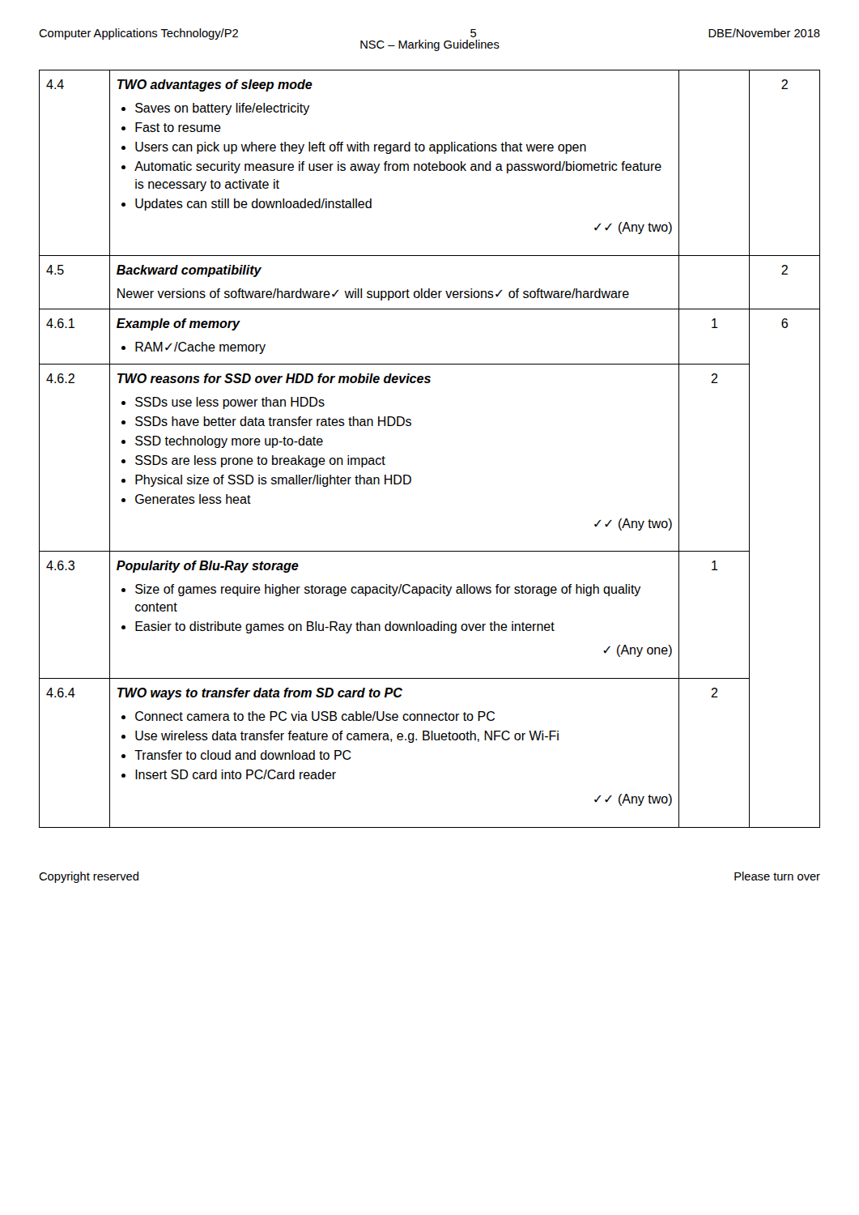Computer Applications Technology/P2
5
DBE/November 2018
NSC – Marking Guidelines
| 4.4 | TWO advantages of sleep mode Saves on battery life/electricity Fast to resume Users can pick up where they left off with regard to applications that were open Automatic security measure if user is away from notebook and a password/biometric feature is necessary to activate it Updates can still be downloaded/installed ✓✓ (Any two) | | 2 |
| 4.5 | Backward compatibility Newer versions of software/hardware ✓ will support older versions ✓ of software/hardware | | 2 |
| 4.6.1 | Example of memory RAM ✓ /Cache memory | 1 | 6 |
| 4.6.2 | TWO reasons for SSD over HDD for mobile devices SSDs use less power than HDDs SSDs have better data transfer rates than HDDs SSD technology more up-to-date SSDs are less prone to breakage on impact Physical size of SSD is smaller/lighter than HDD Generates less heat ✓✓ (Any two) | 2 |
| 4.6.3 | Popularity of Blu-Ray storage Size of games require higher storage capacity/Capacity allows for storage of high quality content Easier to distribute games on Blu-Ray than downloading over the internet ✓ (Any one) | 1 |
| 4.6.4 | TWO ways to transfer data from SD card to PC Connect camera to the PC via USB cable/Use connector to PC Use wireless data transfer feature of camera, e.g. Bluetooth, NFC or Wi-Fi Transfer to cloud and download to PC Insert SD card into PC/Card reader ✓✓ (Any two) | 2 |
Copyright reserved
Please turn over